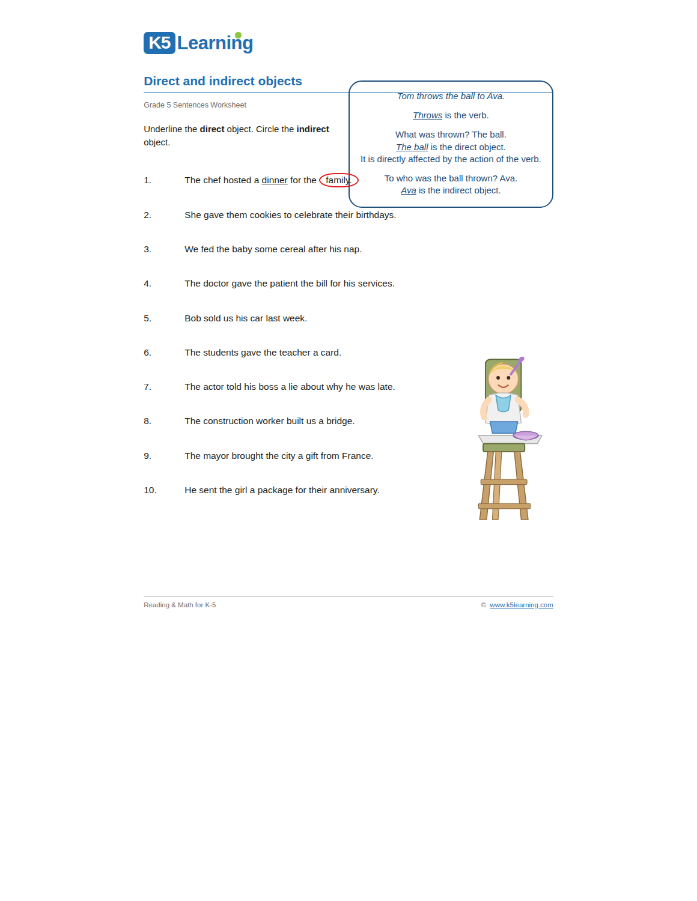K5 Learning
Direct and indirect objects
Grade 5 Sentences Worksheet
Tom throws the ball to Ava.
Throws is the verb.
What was thrown? The ball.
The ball is the direct object.
It is directly affected by the action of the verb.
To who was the ball thrown? Ava.
Ava is the indirect object.
Underline the direct object. Circle the indirect object.
1. The chef hosted a dinner for the family.
2. She gave them cookies to celebrate their birthdays.
3. We fed the baby some cereal after his nap.
4. The doctor gave the patient the bill for his services.
5. Bob sold us his car last week.
6. The students gave the teacher a card.
7. The actor told his boss a lie about why he was late.
8. The construction worker built us a bridge.
9. The mayor brought the city a gift from France.
10. He sent the girl a package for their anniversary.
Reading & Math for K-5 © www.k5learning.com